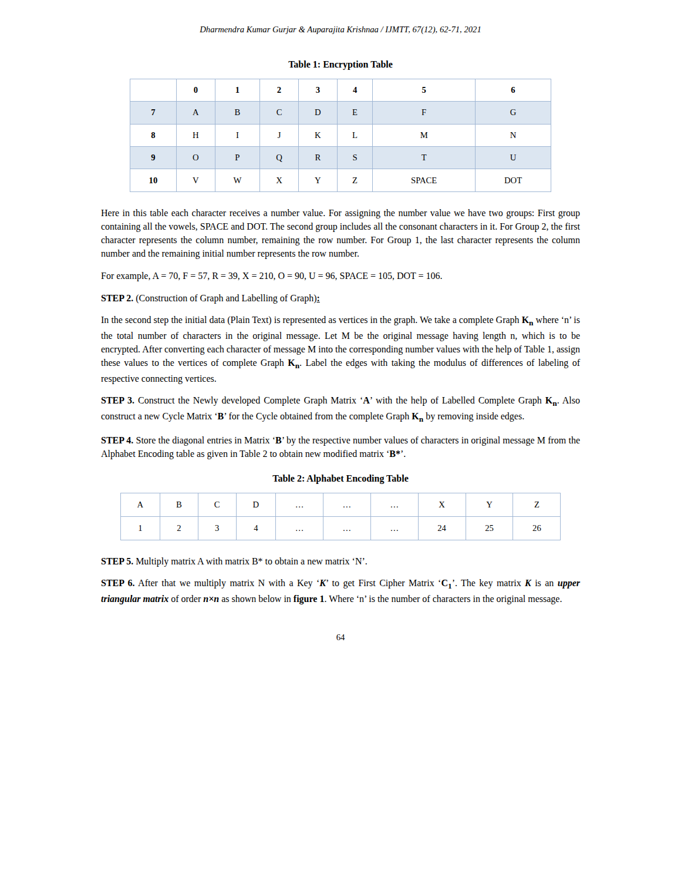Dharmendra Kumar Gurjar & Auparajita Krishnaa / IJMTT, 67(12), 62-71, 2021
Table 1: Encryption Table
| | 0 | 1 | 2 | 3 | 4 | 5 | 6 |
| --- | --- | --- | --- | --- | --- | --- | --- |
| 7 | A | B | C | D | E | F | G |
| 8 | H | I | J | K | L | M | N |
| 9 | O | P | Q | R | S | T | U |
| 10 | V | W | X | Y | Z | SPACE | DOT |
Here in this table each character receives a number value. For assigning the number value we have two groups: First group containing all the vowels, SPACE and DOT. The second group includes all the consonant characters in it. For Group 2, the first character represents the column number, remaining the row number. For Group 1, the last character represents the column number and the remaining initial number represents the row number.
For example, A = 70, F = 57, R = 39, X = 210, O = 90, U = 96, SPACE = 105, DOT = 106.
STEP 2. (Construction of Graph and Labelling of Graph):
In the second step the initial data (Plain Text) is represented as vertices in the graph. We take a complete Graph Kn where ‘n’ is the total number of characters in the original message. Let M be the original message having length n, which is to be encrypted. After converting each character of message M into the corresponding number values with the help of Table 1, assign these values to the vertices of complete Graph Kn. Label the edges with taking the modulus of differences of labeling of respective connecting vertices.
STEP 3. Construct the Newly developed Complete Graph Matrix ‘A’ with the help of Labelled Complete Graph Kn. Also construct a new Cycle Matrix ‘B’ for the Cycle obtained from the complete Graph Kn by removing inside edges.
STEP 4. Store the diagonal entries in Matrix ‘B’ by the respective number values of characters in original message M from the Alphabet Encoding table as given in Table 2 to obtain new modified matrix ‘B*’.
Table 2: Alphabet Encoding Table
| A | B | C | D | … | … | … | X | Y | Z |
| 1 | 2 | 3 | 4 | … | … | … | 24 | 25 | 26 |
STEP 5. Multiply matrix A with matrix B* to obtain a new matrix ‘N’.
STEP 6. After that we multiply matrix N with a Key ‘K’ to get First Cipher Matrix ‘C1’. The key matrix K is an upper triangular matrix of order n×n as shown below in figure 1. Where ‘n’ is the number of characters in the original message.
64